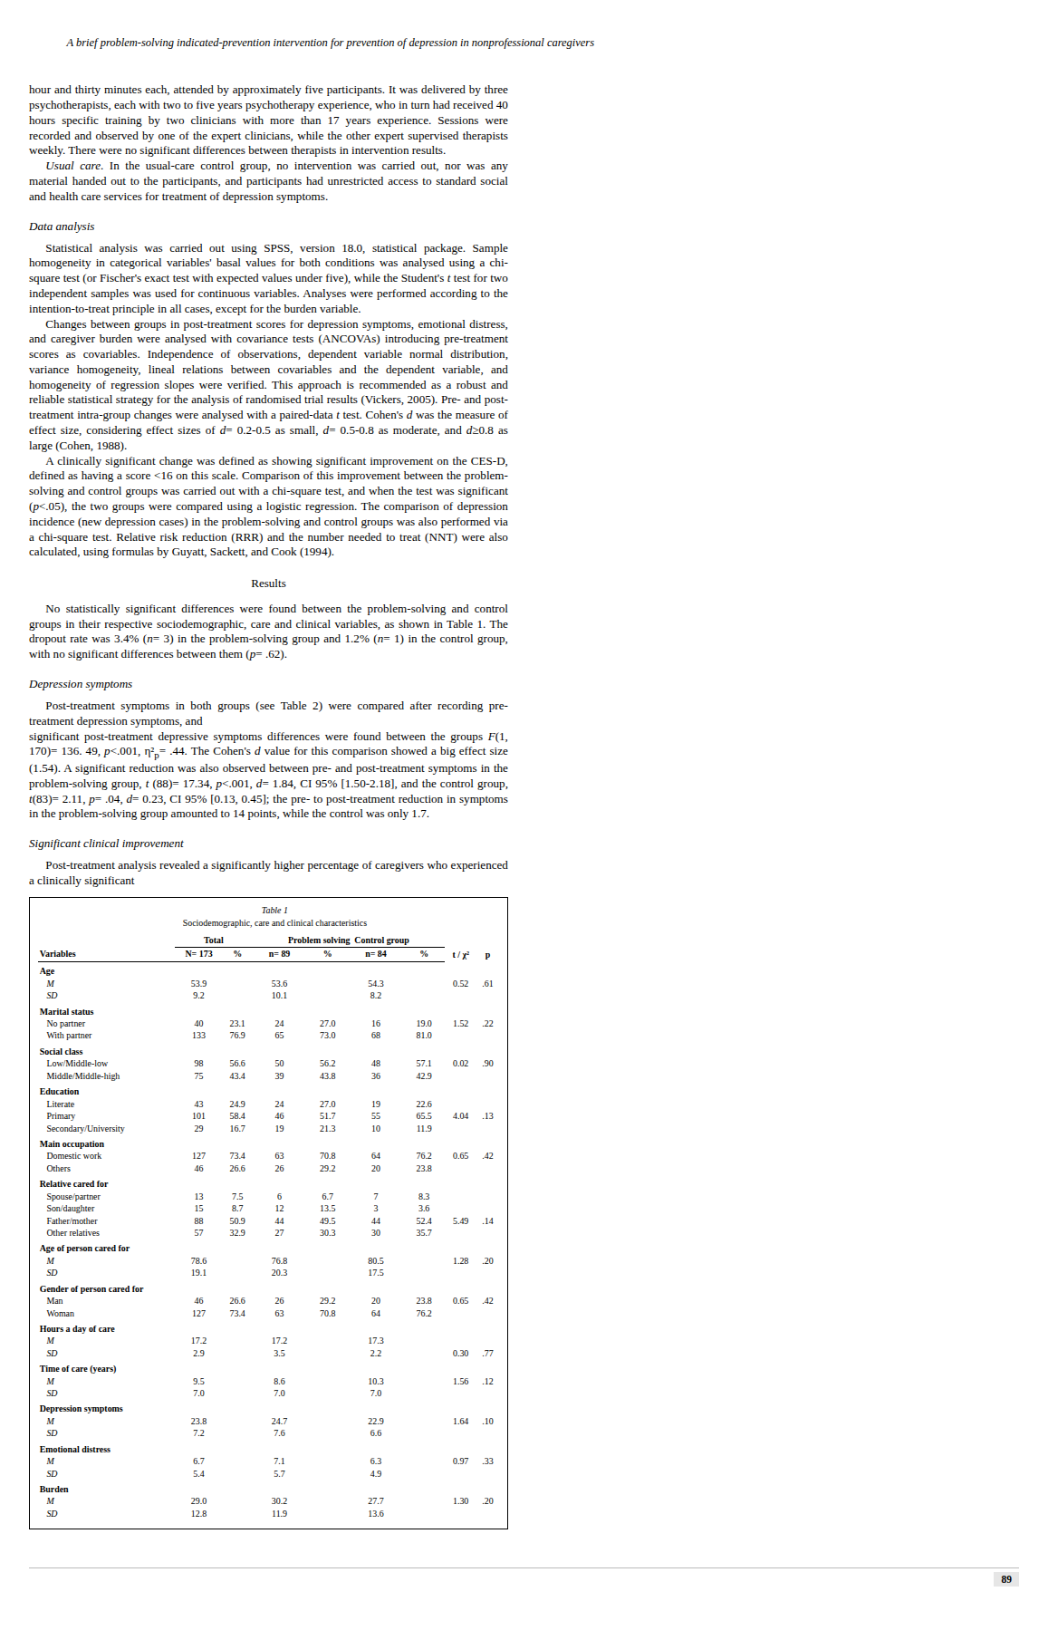A brief problem-solving indicated-prevention intervention for prevention of depression in nonprofessional caregivers
hour and thirty minutes each, attended by approximately five participants. It was delivered by three psychotherapists, each with two to five years psychotherapy experience, who in turn had received 40 hours specific training by two clinicians with more than 17 years experience. Sessions were recorded and observed by one of the expert clinicians, while the other expert supervised therapists weekly. There were no significant differences between therapists in intervention results.
Usual care. In the usual-care control group, no intervention was carried out, nor was any material handed out to the participants, and participants had unrestricted access to standard social and health care services for treatment of depression symptoms.
Data analysis
Statistical analysis was carried out using SPSS, version 18.0, statistical package. Sample homogeneity in categorical variables' basal values for both conditions was analysed using a chi-square test (or Fischer's exact test with expected values under five), while the Student's t test for two independent samples was used for continuous variables. Analyses were performed according to the intention-to-treat principle in all cases, except for the burden variable.
Changes between groups in post-treatment scores for depression symptoms, emotional distress, and caregiver burden were analysed with covariance tests (ANCOVAs) introducing pre-treatment scores as covariables. Independence of observations, dependent variable normal distribution, variance homogeneity, lineal relations between covariables and the dependent variable, and homogeneity of regression slopes were verified. This approach is recommended as a robust and reliable statistical strategy for the analysis of randomised trial results (Vickers, 2005). Pre- and post-treatment intra-group changes were analysed with a paired-data t test. Cohen's d was the measure of effect size, considering effect sizes of d= 0.2-0.5 as small, d= 0.5-0.8 as moderate, and d≥0.8 as large (Cohen, 1988).
A clinically significant change was defined as showing significant improvement on the CES-D, defined as having a score <16 on this scale. Comparison of this improvement between the problem-solving and control groups was carried out with a chi-square test, and when the test was significant (p<.05), the two groups were compared using a logistic regression. The comparison of depression incidence (new depression cases) in the problem-solving and control groups was also performed via a chi-square test. Relative risk reduction (RRR) and the number needed to treat (NNT) were also calculated, using formulas by Guyatt, Sackett, and Cook (1994).
Results
No statistically significant differences were found between the problem-solving and control groups in their respective sociodemographic, care and clinical variables, as shown in Table 1. The dropout rate was 3.4% (n= 3) in the problem-solving group and 1.2% (n= 1) in the control group, with no significant differences between them (p= .62).
Depression symptoms
Post-treatment symptoms in both groups (see Table 2) were compared after recording pre-treatment depression symptoms, and
significant post-treatment depressive symptoms differences were found between the groups F(1, 170)= 136. 49, p<.001, η²p= .44. The Cohen's d value for this comparison showed a big effect size (1.54). A significant reduction was also observed between pre- and post-treatment symptoms in the problem-solving group, t (88)= 17.34, p<.001, d= 1.84, CI 95% [1.50-2.18], and the control group, t(83)= 2.11, p= .04, d= 0.23, CI 95% [0.13, 0.45]; the pre- to post-treatment reduction in symptoms in the problem-solving group amounted to 14 points, while the control was only 1.7.
Significant clinical improvement
Post-treatment analysis revealed a significantly higher percentage of caregivers who experienced a clinically significant
Table 1
Sociodemographic, care and clinical characteristics
| | Total | Problem solving Control group | t / χ² | p |
| --- | --- | --- | --- | --- |
| Variables | N= 173 | % | n= 89 | % | n= 84 | % |
| Age |
| M | 53.9 | | 53.6 | | 54.3 | | 0.52 | .61 |
| SD | 9.2 | | 10.1 | | 8.2 | | | |
| Marital status |
| No partner | 40 | 23.1 | 24 | 27.0 | 16 | 19.0 | 1.52 | .22 |
| With partner | 133 | 76.9 | 65 | 73.0 | 68 | 81.0 | | |
| Social class |
| Low/Middle-low | 98 | 56.6 | 50 | 56.2 | 48 | 57.1 | 0.02 | .90 |
| Middle/Middle-high | 75 | 43.4 | 39 | 43.8 | 36 | 42.9 | | |
| Education |
| Literate | 43 | 24.9 | 24 | 27.0 | 19 | 22.6 | 4.04 | .13 |
| Primary | 101 | 58.4 | 46 | 51.7 | 55 | 65.5 |
| Secondary/University | 29 | 16.7 | 19 | 21.3 | 10 | 11.9 | | |
| Main occupation |
| Domestic work | 127 | 73.4 | 63 | 70.8 | 64 | 76.2 | 0.65 | .42 |
| Others | 46 | 26.6 | 26 | 29.2 | 20 | 23.8 | | |
| Relative cared for |
| Spouse/partner | 13 | 7.5 | 6 | 6.7 | 7 | 8.3 | 5.49 | .14 |
| Son/daughter | 15 | 8.7 | 12 | 13.5 | 3 | 3.6 |
| Father/mother | 88 | 50.9 | 44 | 49.5 | 44 | 52.4 |
| Other relatives | 57 | 32.9 | 27 | 30.3 | 30 | 35.7 | | |
| Age of person cared for |
| M | 78.6 | | 76.8 | | 80.5 | | 1.28 | .20 |
| SD | 19.1 | | 20.3 | | 17.5 | | | |
| Gender of person cared for |
| Man | 46 | 26.6 | 26 | 29.2 | 20 | 23.8 | 0.65 | .42 |
| Woman | 127 | 73.4 | 63 | 70.8 | 64 | 76.2 | | |
| Hours a day of care |
| M | 17.2 | | 17.2 | | 17.3 | | 0.30 | .77 |
| SD | 2.9 | | 3.5 | | 2.2 | |
| Time of care (years) |
| M | 9.5 | | 8.6 | | 10.3 | | 1.56 | .12 |
| SD | 7.0 | | 7.0 | | 7.0 | | | |
| Depression symptoms |
| M | 23.8 | | 24.7 | | 22.9 | | 1.64 | .10 |
| SD | 7.2 | | 7.6 | | 6.6 | | | |
| Emotional distress |
| M | 6.7 | | 7.1 | | 6.3 | | 0.97 | .33 |
| SD | 5.4 | | 5.7 | | 4.9 | | | |
| Burden |
| M | 29.0 | | 30.2 | | 27.7 | | 1.30 | .20 |
| SD | 12.8 | | 11.9 | | 13.6 | | | |
89